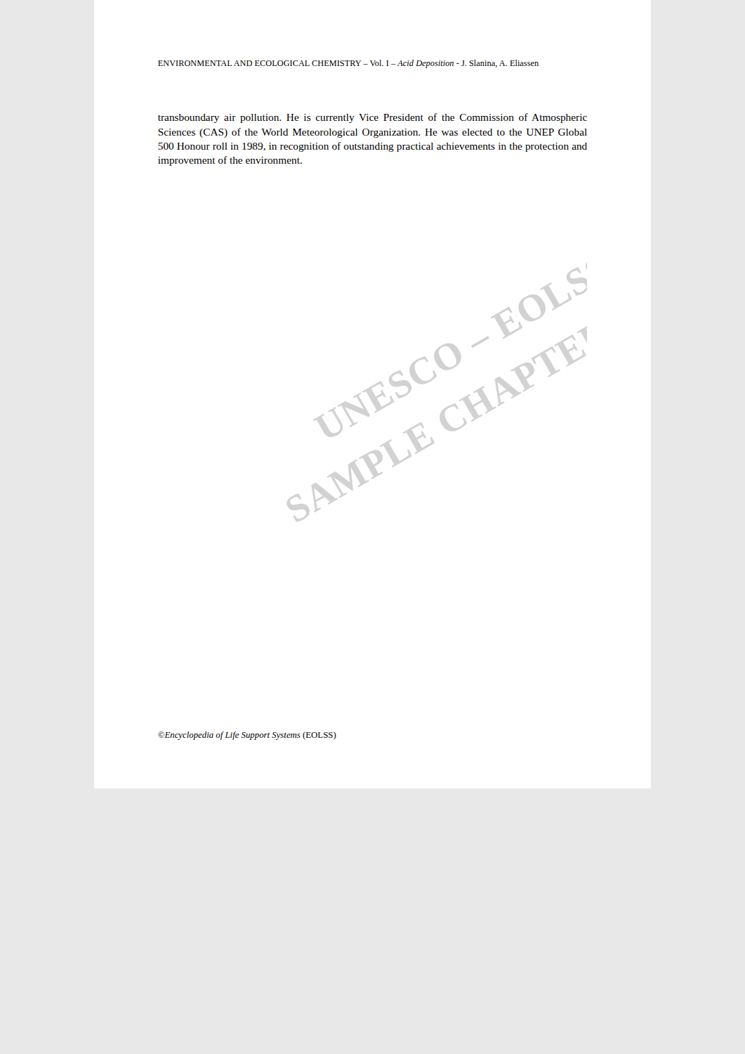ENVIRONMENTAL AND ECOLOGICAL CHEMISTRY – Vol. I – Acid Deposition - J. Slanina, A. Eliassen
transboundary air pollution. He is currently Vice President of the Commission of Atmospheric Sciences (CAS) of the World Meteorological Organization. He was elected to the UNEP Global 500 Honour roll in 1989, in recognition of outstanding practical achievements in the protection and improvement of the environment.
UNESCO – EOLSS
SAMPLE CHAPTERS
©Encyclopedia of Life Support Systems (EOLSS)